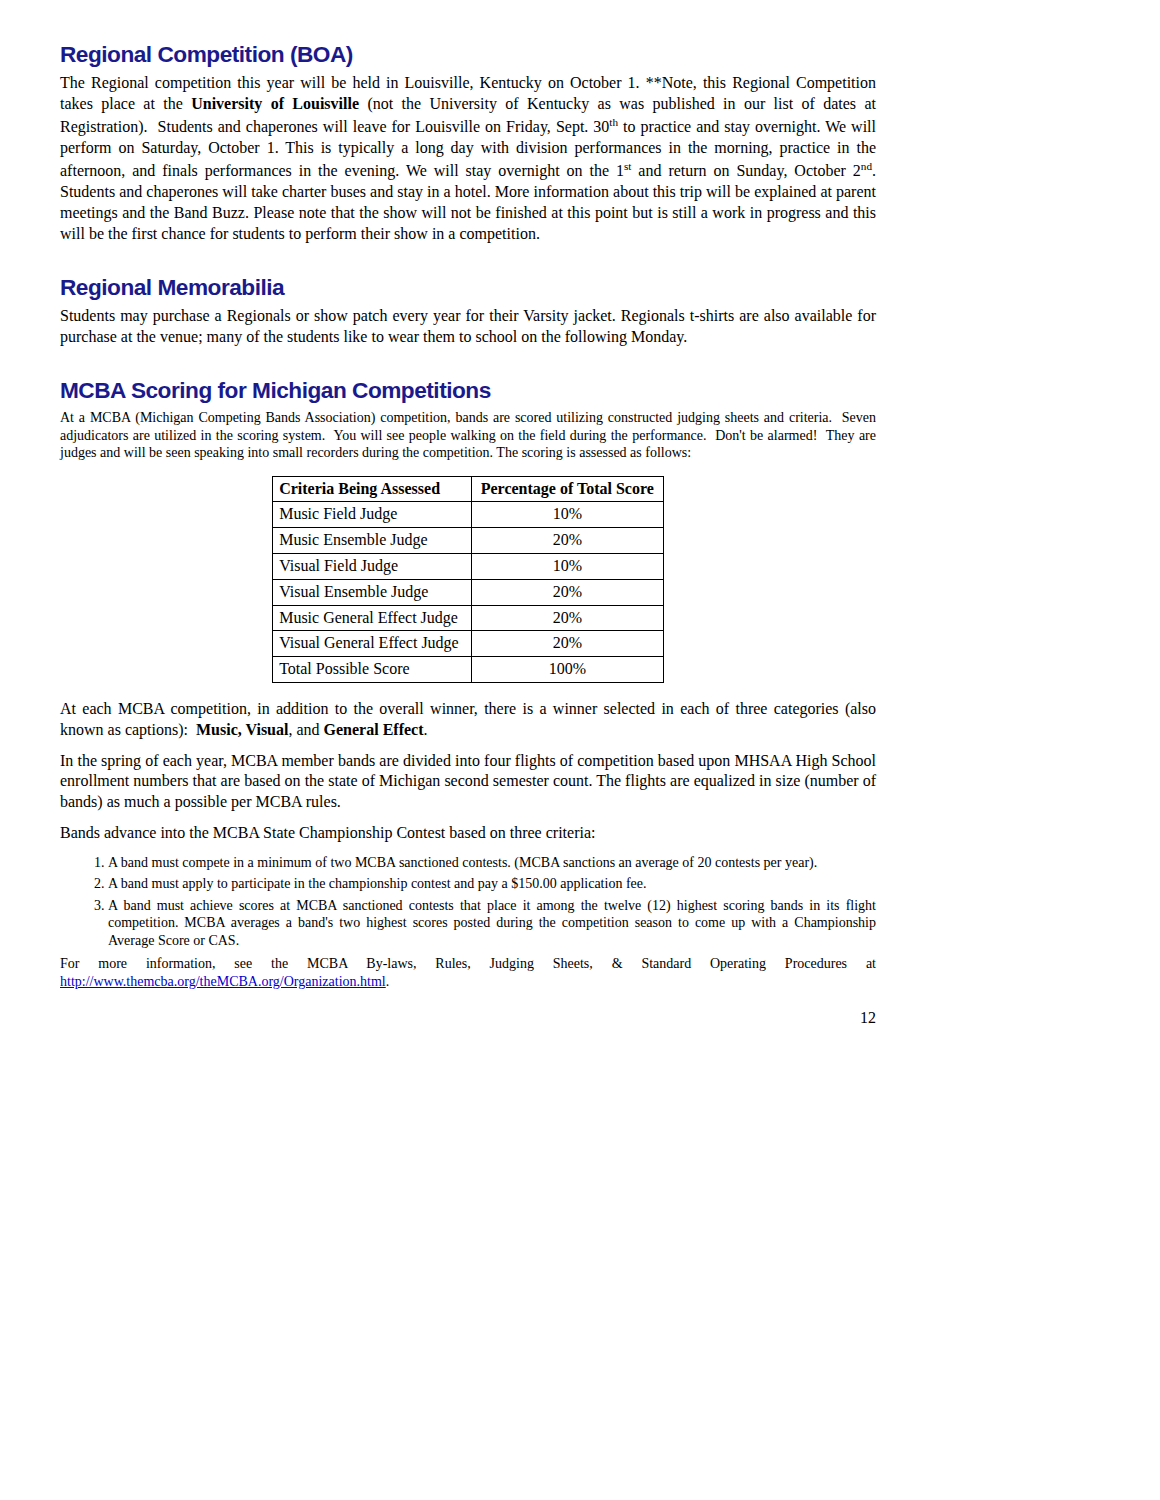Regional Competition (BOA)
The Regional competition this year will be held in Louisville, Kentucky on October 1. **Note, this Regional Competition takes place at the University of Louisville (not the University of Kentucky as was published in our list of dates at Registration). Students and chaperones will leave for Louisville on Friday, Sept. 30th to practice and stay overnight. We will perform on Saturday, October 1. This is typically a long day with division performances in the morning, practice in the afternoon, and finals performances in the evening. We will stay overnight on the 1st and return on Sunday, October 2nd. Students and chaperones will take charter buses and stay in a hotel. More information about this trip will be explained at parent meetings and the Band Buzz. Please note that the show will not be finished at this point but is still a work in progress and this will be the first chance for students to perform their show in a competition.
Regional Memorabilia
Students may purchase a Regionals or show patch every year for their Varsity jacket. Regionals t-shirts are also available for purchase at the venue; many of the students like to wear them to school on the following Monday.
MCBA Scoring for Michigan Competitions
At a MCBA (Michigan Competing Bands Association) competition, bands are scored utilizing constructed judging sheets and criteria. Seven adjudicators are utilized in the scoring system. You will see people walking on the field during the performance. Don't be alarmed! They are judges and will be seen speaking into small recorders during the competition. The scoring is assessed as follows:
| Criteria Being Assessed | Percentage of Total Score |
| --- | --- |
| Music Field Judge | 10% |
| Music Ensemble Judge | 20% |
| Visual Field Judge | 10% |
| Visual Ensemble Judge | 20% |
| Music General Effect Judge | 20% |
| Visual General Effect Judge | 20% |
| Total Possible Score | 100% |
At each MCBA competition, in addition to the overall winner, there is a winner selected in each of three categories (also known as captions): Music, Visual, and General Effect.
In the spring of each year, MCBA member bands are divided into four flights of competition based upon MHSAA High School enrollment numbers that are based on the state of Michigan second semester count. The flights are equalized in size (number of bands) as much a possible per MCBA rules.
Bands advance into the MCBA State Championship Contest based on three criteria:
A band must compete in a minimum of two MCBA sanctioned contests. (MCBA sanctions an average of 20 contests per year).
A band must apply to participate in the championship contest and pay a $150.00 application fee.
A band must achieve scores at MCBA sanctioned contests that place it among the twelve (12) highest scoring bands in its flight competition. MCBA averages a band's two highest scores posted during the competition season to come up with a Championship Average Score or CAS.
For more information, see the MCBA By-laws, Rules, Judging Sheets, & Standard Operating Procedures at http://www.themcba.org/theMCBA.org/Organization.html.
12